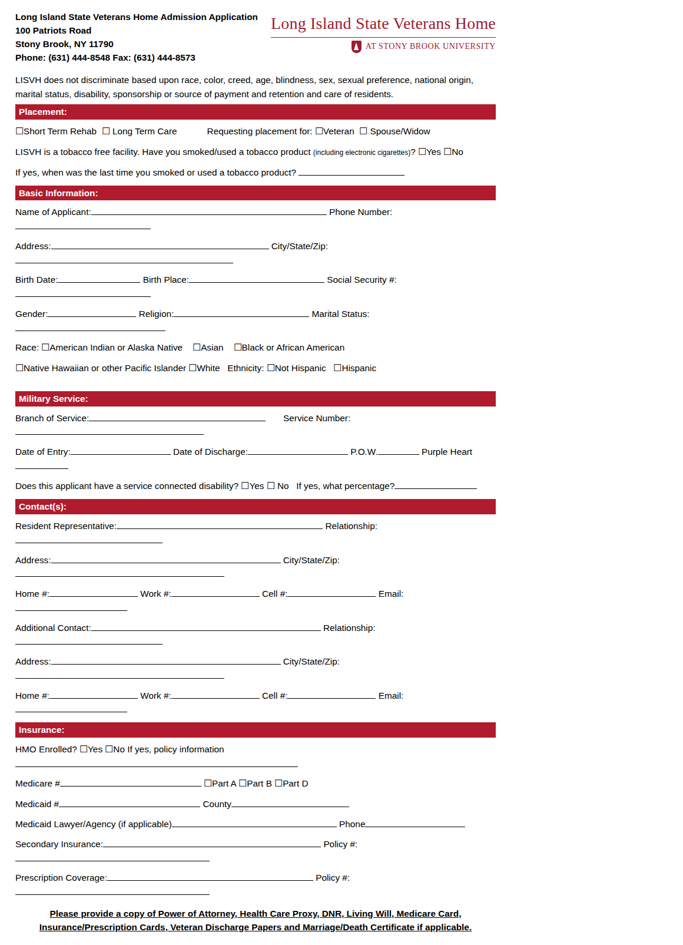Long Island State Veterans Home Admission Application
100 Patriots Road
Stony Brook, NY 11790
Phone: (631) 444-8548 Fax: (631) 444-8573
Long Island State Veterans Home
AT STONY BROOK UNIVERSITY
LISVH does not discriminate based upon race, color, creed, age, blindness, sex, sexual preference, national origin, marital status, disability, sponsorship or source of payment and retention and care of residents.
Placement:
☐Short Term Rehab ☐ Long Term Care Requesting placement for: ☐Veteran ☐ Spouse/Widow
LISVH is a tobacco free facility. Have you smoked/used a tobacco product (including electronic cigarettes)? ☐Yes ☐No
If yes, when was the last time you smoked or used a tobacco product?
Basic Information:
Name of Applicant: Phone Number:
Address: City/State/Zip:
Birth Date: Birth Place: Social Security #:
Gender: Religion: Marital Status:
Race: ☐American Indian or Alaska Native ☐Asian ☐Black or African American
☐Native Hawaiian or other Pacific Islander ☐White Ethnicity: ☐Not Hispanic ☐Hispanic
Military Service:
Branch of Service: Service Number:
Date of Entry: Date of Discharge: P.O.W. Purple Heart
Does this applicant have a service connected disability? ☐Yes ☐ No If yes, what percentage?
Contact(s):
Resident Representative: Relationship:
Address: City/State/Zip:
Home #: Work #: Cell #: Email:
Additional Contact: Relationship:
Address: City/State/Zip:
Home #: Work #: Cell #: Email:
Insurance:
HMO Enrolled? ☐Yes ☐No If yes, policy information
Medicare # ☐Part A ☐Part B ☐Part D
Medicaid # County
Medicaid Lawyer/Agency (if applicable) Phone
Secondary Insurance: Policy #:
Prescription Coverage: Policy #:
Please provide a copy of Power of Attorney, Health Care Proxy, DNR, Living Will, Medicare Card,
Insurance/Prescription Cards, Veteran Discharge Papers and Marriage/Death Certificate if applicable.